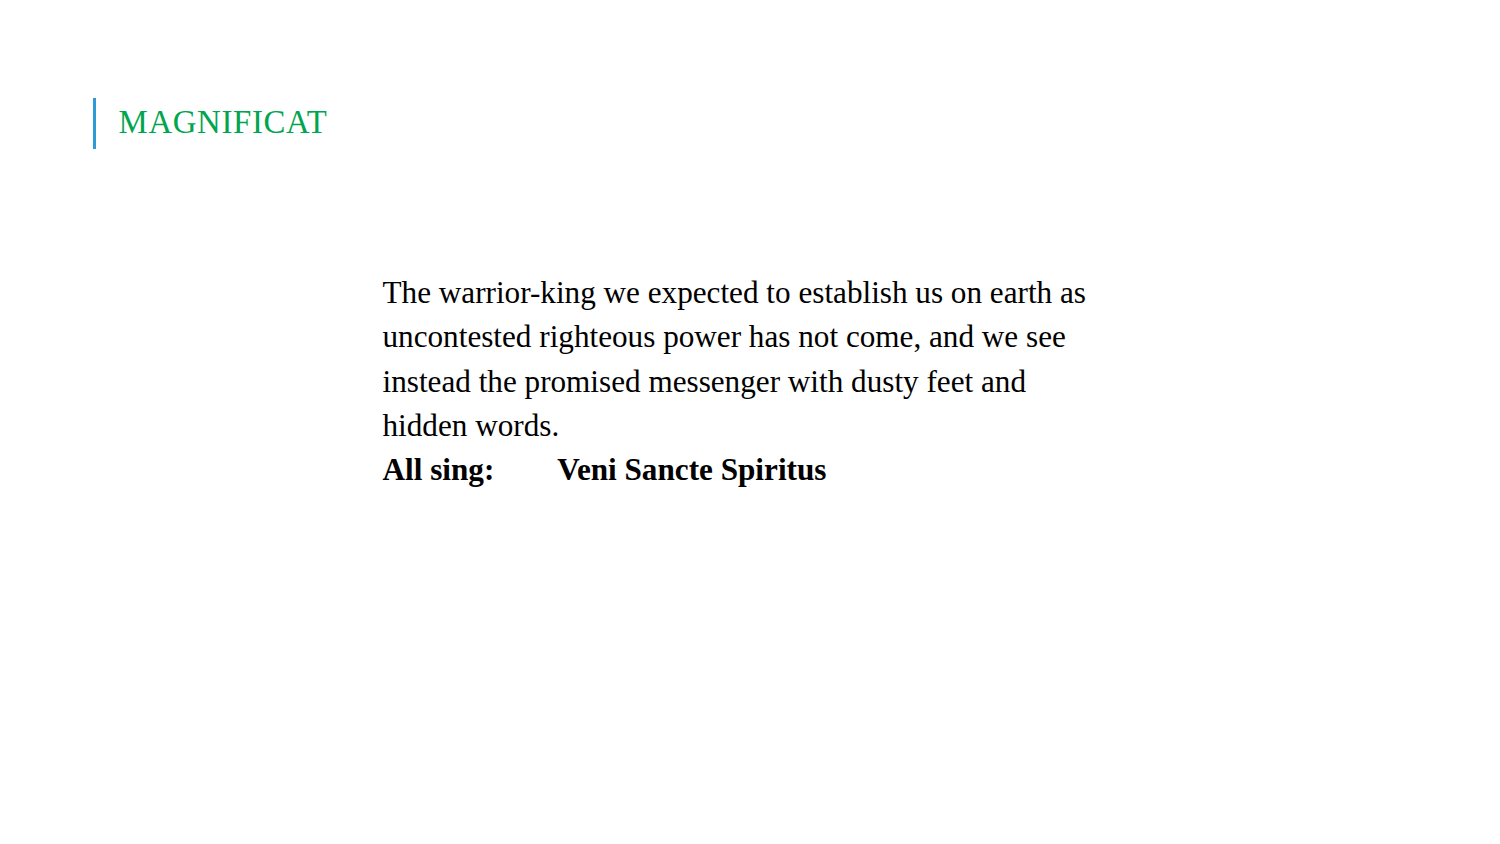MAGNIFICAT
The warrior-king we expected to establish us on earth as uncontested righteous power has not come, and we see instead the promised messenger with dusty feet and hidden words.
All sing: Veni Sancte Spiritus